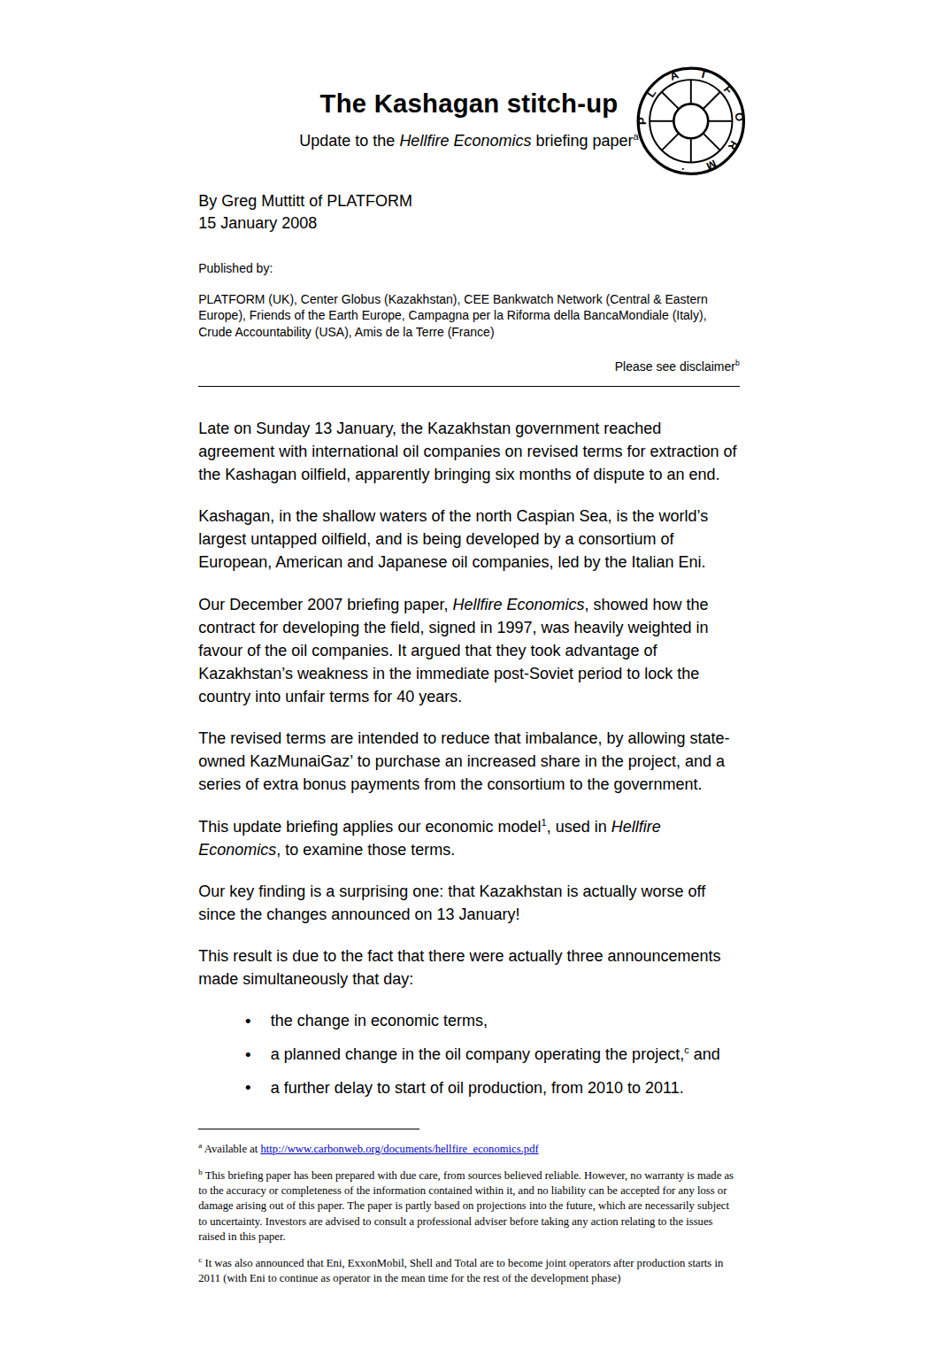P L A T F O R M ·
The Kashagan stitch-up
Update to the Hellfire Economics briefing papera
By Greg Muttitt of PLATFORM
15 January 2008
Published by:
PLATFORM (UK), Center Globus (Kazakhstan), CEE Bankwatch Network (Central & Eastern Europe), Friends of the Earth Europe, Campagna per la Riforma della BancaMondiale (Italy), Crude Accountability (USA), Amis de la Terre (France)
Please see disclaimerb
Late on Sunday 13 January, the Kazakhstan government reached agreement with international oil companies on revised terms for extraction of the Kashagan oilfield, apparently bringing six months of dispute to an end.
Kashagan, in the shallow waters of the north Caspian Sea, is the world’s largest untapped oilfield, and is being developed by a consortium of European, American and Japanese oil companies, led by the Italian Eni.
Our December 2007 briefing paper, Hellfire Economics, showed how the contract for developing the field, signed in 1997, was heavily weighted in favour of the oil companies. It argued that they took advantage of Kazakhstan’s weakness in the immediate post-Soviet period to lock the country into unfair terms for 40 years.
The revised terms are intended to reduce that imbalance, by allowing state-owned KazMunaiGaz’ to purchase an increased share in the project, and a series of extra bonus payments from the consortium to the government.
This update briefing applies our economic model1, used in Hellfire Economics, to examine those terms.
Our key finding is a surprising one: that Kazakhstan is actually worse off since the changes announced on 13 January!
This result is due to the fact that there were actually three announcements made simultaneously that day:
the change in economic terms,
a planned change in the oil company operating the project,c and
a further delay to start of oil production, from 2010 to 2011.
a Available at http://www.carbonweb.org/documents/hellfire_economics.pdf
b This briefing paper has been prepared with due care, from sources believed reliable. However, no warranty is made as to the accuracy or completeness of the information contained within it, and no liability can be accepted for any loss or damage arising out of this paper. The paper is partly based on projections into the future, which are necessarily subject to uncertainty. Investors are advised to consult a professional adviser before taking any action relating to the issues raised in this paper.
c It was also announced that Eni, ExxonMobil, Shell and Total are to become joint operators after production starts in 2011 (with Eni to continue as operator in the mean time for the rest of the development phase)